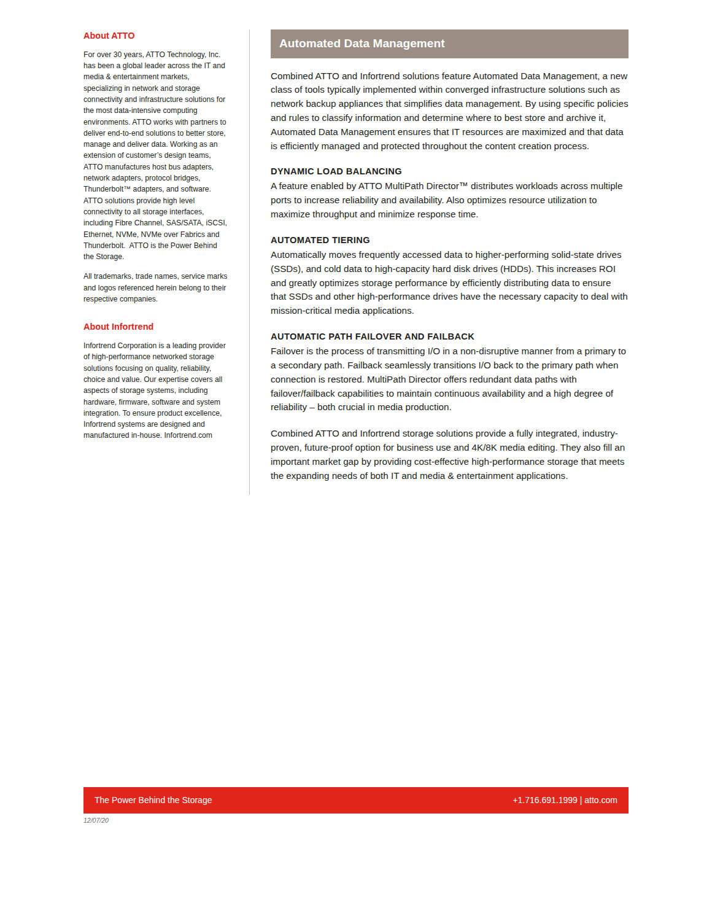About ATTO
For over 30 years, ATTO Technology, Inc. has been a global leader across the IT and media & entertainment markets, specializing in network and storage connectivity and infrastructure solutions for the most data-intensive computing environments. ATTO works with partners to deliver end-to-end solutions to better store, manage and deliver data. Working as an extension of customer’s design teams, ATTO manufactures host bus adapters, network adapters, protocol bridges, Thunderbolt™ adapters, and software. ATTO solutions provide high level connectivity to all storage interfaces, including Fibre Channel, SAS/SATA, iSCSI, Ethernet, NVMe, NVMe over Fabrics and Thunderbolt. ATTO is the Power Behind the Storage.
All trademarks, trade names, service marks and logos referenced herein belong to their respective companies.
About Infortrend
Infortrend Corporation is a leading provider of high-performance networked storage solutions focusing on quality, reliability, choice and value. Our expertise covers all aspects of storage systems, including hardware, firmware, software and system integration. To ensure product excellence, Infortrend systems are designed and manufactured in-house. Infortrend.com
Automated Data Management
Combined ATTO and Infortrend solutions feature Automated Data Management, a new class of tools typically implemented within converged infrastructure solutions such as network backup appliances that simplifies data management. By using specific policies and rules to classify information and determine where to best store and archive it, Automated Data Management ensures that IT resources are maximized and that data is efficiently managed and protected throughout the content creation process.
Dynamic Load Balancing
A feature enabled by ATTO MultiPath Director™ distributes workloads across multiple ports to increase reliability and availability. Also optimizes resource utilization to maximize throughput and minimize response time.
Automated Tiering
Automatically moves frequently accessed data to higher-performing solid-state drives (SSDs), and cold data to high-capacity hard disk drives (HDDs). This increases ROI and greatly optimizes storage performance by efficiently distributing data to ensure that SSDs and other high-performance drives have the necessary capacity to deal with mission-critical media applications.
Automatic Path Failover and Failback
Failover is the process of transmitting I/O in a non-disruptive manner from a primary to a secondary path. Failback seamlessly transitions I/O back to the primary path when connection is restored. MultiPath Director offers redundant data paths with failover/failback capabilities to maintain continuous availability and a high degree of reliability – both crucial in media production.
Combined ATTO and Infortrend storage solutions provide a fully integrated, industry-proven, future-proof option for business use and 4K/8K media editing. They also fill an important market gap by providing cost-effective high-performance storage that meets the expanding needs of both IT and media & entertainment applications.
The Power Behind the Storage +1.716.691.1999 | atto.com
12/07/20